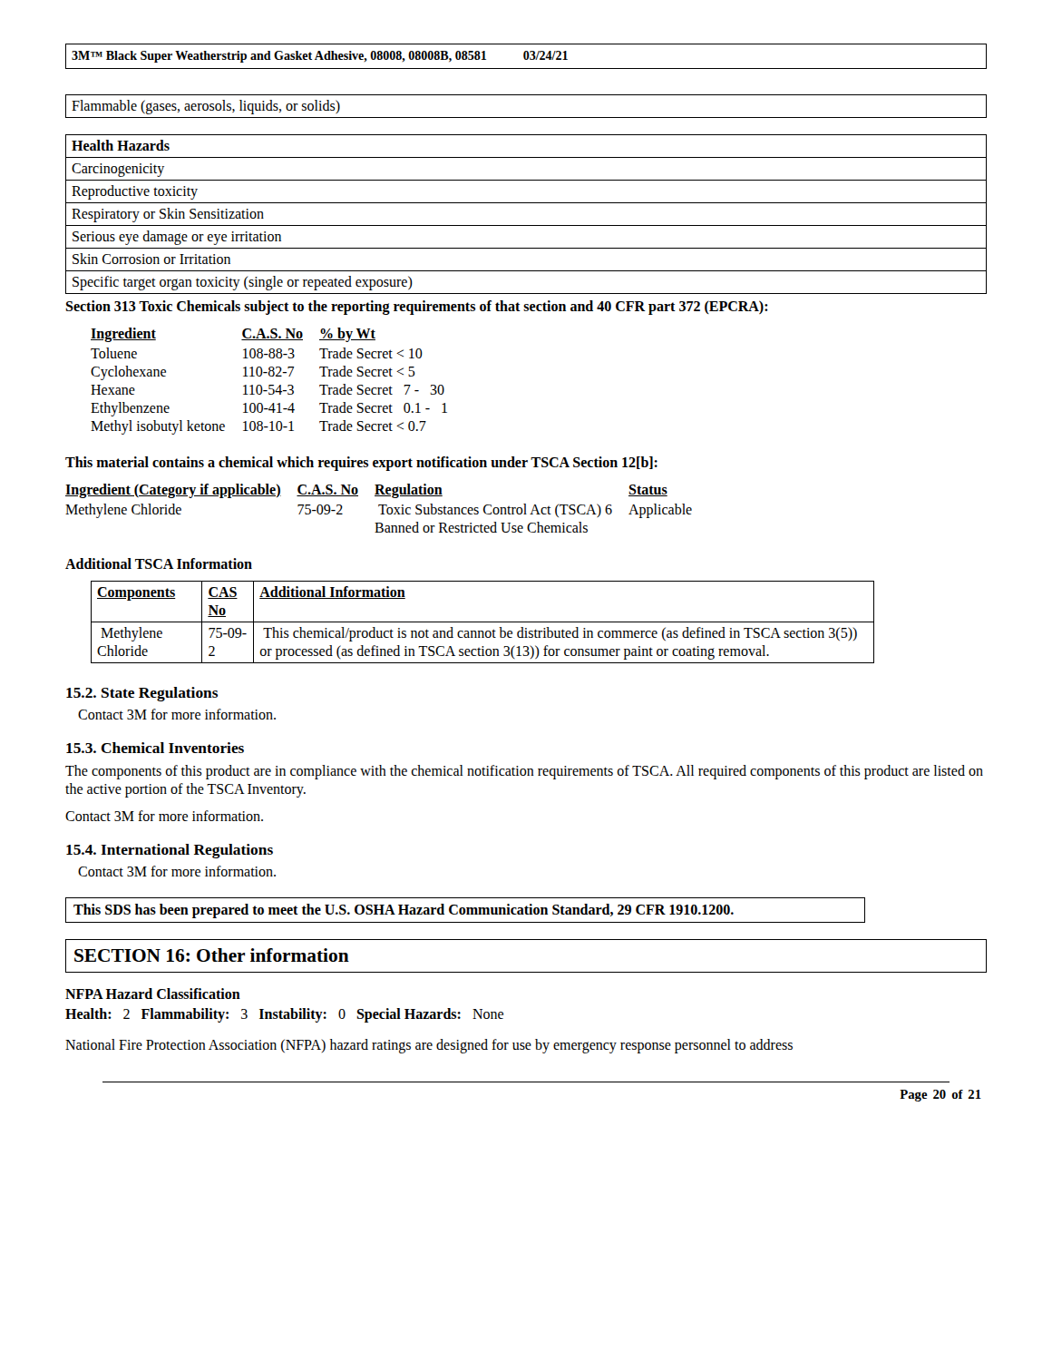3M™ Black Super Weatherstrip and Gasket Adhesive, 08008, 08008B, 0858103/24/21
Flammable (gases, aerosols, liquids, or solids)
| Health Hazards |
| --- |
| Carcinogenicity |
| Reproductive toxicity |
| Respiratory or Skin Sensitization |
| Serious eye damage or eye irritation |
| Skin Corrosion or Irritation |
| Specific target organ toxicity (single or repeated exposure) |
Section 313 Toxic Chemicals subject to the reporting requirements of that section and 40 CFR part 372 (EPCRA):
| Ingredient | C.A.S. No | % by Wt |
| --- | --- | --- |
| Toluene | 108-88-3 | Trade Secret < 10 |
| Cyclohexane | 110-82-7 | Trade Secret < 5 |
| Hexane | 110-54-3 | Trade Secret 7 - 30 |
| Ethylbenzene | 100-41-4 | Trade Secret 0.1 - 1 |
| Methyl isobutyl ketone | 108-10-1 | Trade Secret < 0.7 |
This material contains a chemical which requires export notification under TSCA Section 12[b]:
| Ingredient (Category if applicable) | C.A.S. No | Regulation | Status |
| --- | --- | --- | --- |
| Methylene Chloride | 75-09-2 | Toxic Substances Control Act (TSCA) 6 Banned or Restricted Use Chemicals | Applicable |
Additional TSCA Information
| Components | CAS No | Additional Information |
| --- | --- | --- |
| Methylene Chloride | 75-09-2 | This chemical/product is not and cannot be distributed in commerce (as defined in TSCA section 3(5)) or processed (as defined in TSCA section 3(13)) for consumer paint or coating removal. |
15.2. State Regulations
Contact 3M for more information.
15.3. Chemical Inventories
The components of this product are in compliance with the chemical notification requirements of TSCA. All required components of this product are listed on the active portion of the TSCA Inventory.
Contact 3M for more information.
15.4. International Regulations
Contact 3M for more information.
This SDS has been prepared to meet the U.S. OSHA Hazard Communication Standard, 29 CFR 1910.1200.
SECTION 16: Other information
NFPA Hazard Classification
Health: 2 Flammability: 3 Instability: 0 Special Hazards: None
National Fire Protection Association (NFPA) hazard ratings are designed for use by emergency response personnel to address
Page20of21